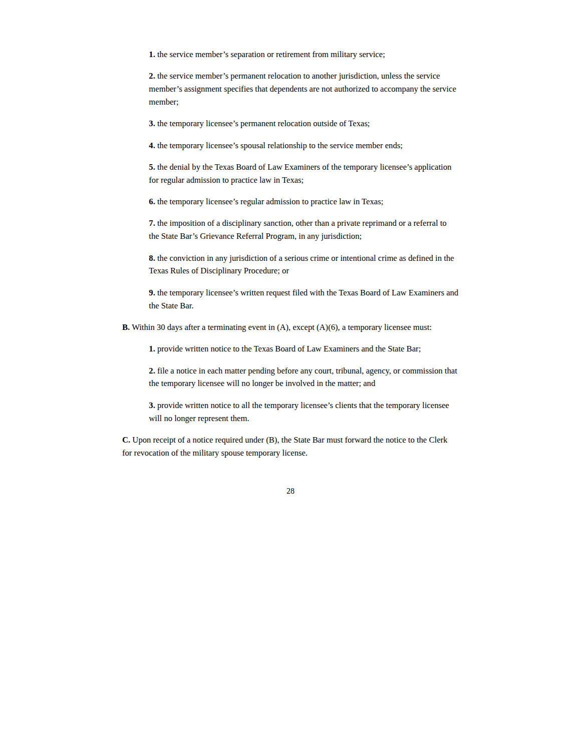1. the service member’s separation or retirement from military service;
2. the service member’s permanent relocation to another jurisdiction, unless the service member’s assignment specifies that dependents are not authorized to accompany the service member;
3. the temporary licensee’s permanent relocation outside of Texas;
4. the temporary licensee’s spousal relationship to the service member ends;
5. the denial by the Texas Board of Law Examiners of the temporary licensee’s application for regular admission to practice law in Texas;
6. the temporary licensee’s regular admission to practice law in Texas;
7. the imposition of a disciplinary sanction, other than a private reprimand or a referral to the State Bar’s Grievance Referral Program, in any jurisdiction;
8. the conviction in any jurisdiction of a serious crime or intentional crime as defined in the Texas Rules of Disciplinary Procedure; or
9. the temporary licensee’s written request filed with the Texas Board of Law Examiners and the State Bar.
B. Within 30 days after a terminating event in (A), except (A)(6), a temporary licensee must:
1. provide written notice to the Texas Board of Law Examiners and the State Bar;
2. file a notice in each matter pending before any court, tribunal, agency, or commission that the temporary licensee will no longer be involved in the matter; and
3. provide written notice to all the temporary licensee’s clients that the temporary licensee will no longer represent them.
C. Upon receipt of a notice required under (B), the State Bar must forward the notice to the Clerk for revocation of the military spouse temporary license.
28